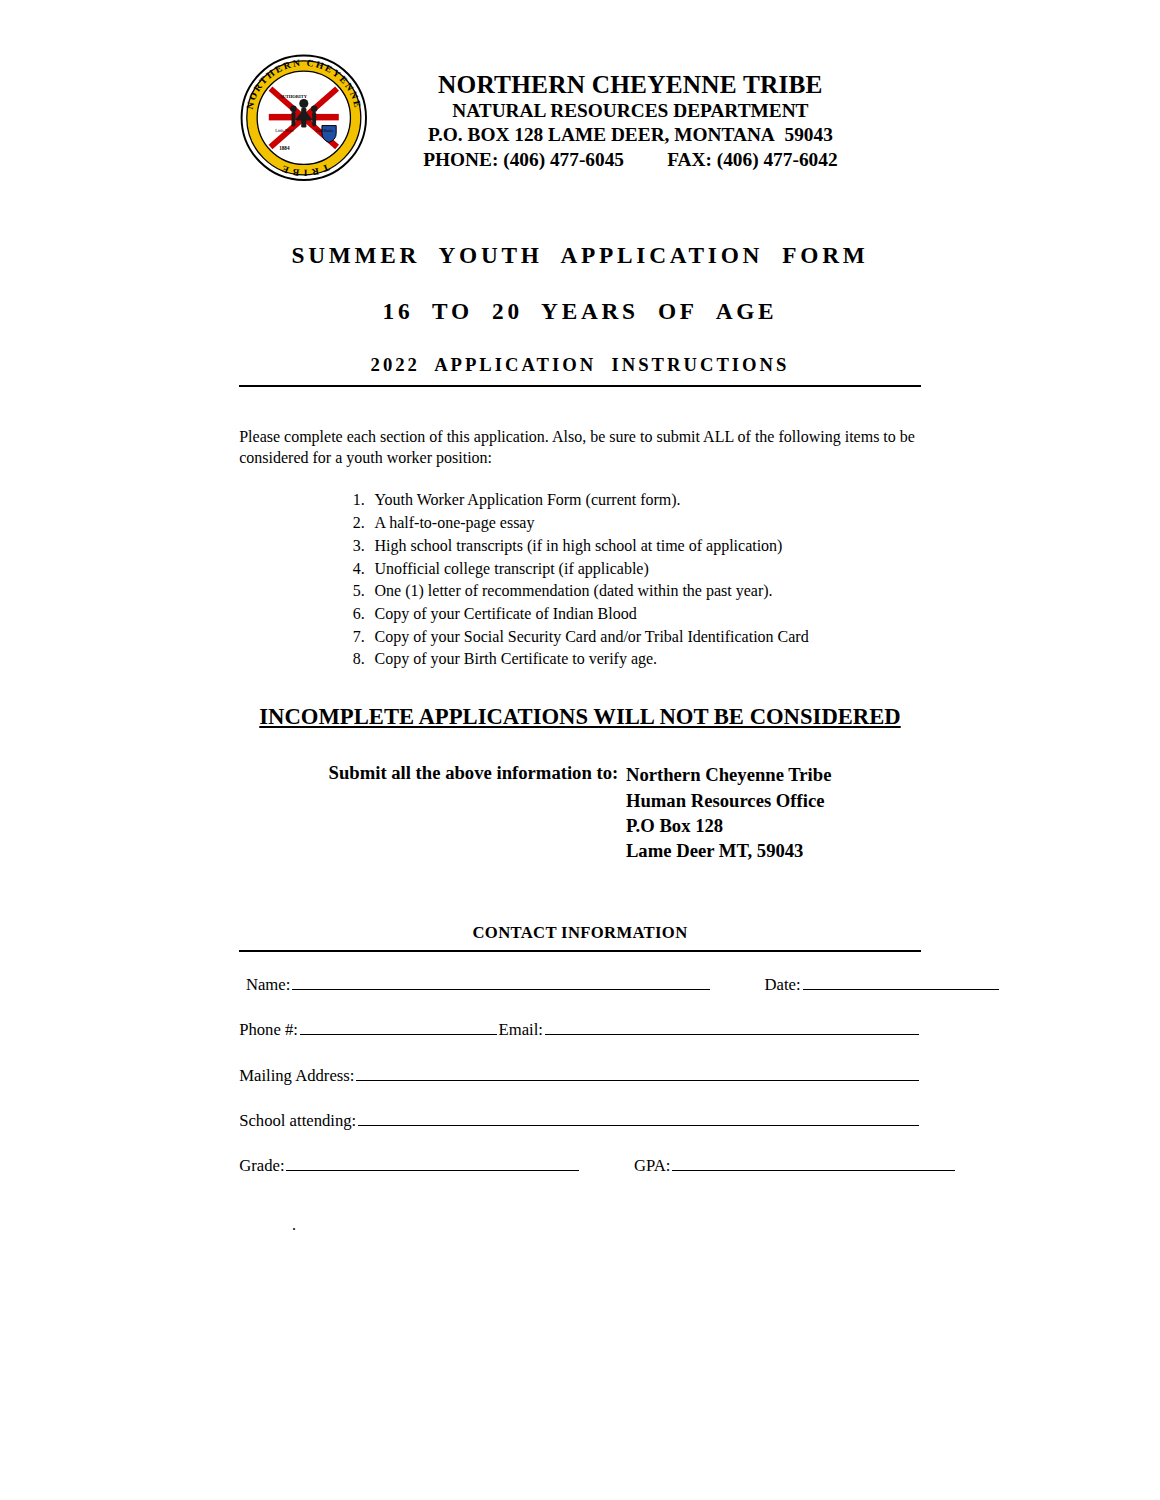NORTHERN CHEYENNE TRIBE AUTHORITY Little Wolf Dull Knife 1884
NORTHERN CHEYENNE TRIBE
NATURAL RESOURCES DEPARTMENT
P.O. BOX 128 LAME DEER, MONTANA 59043
PHONE: (406) 477-6045 FAX: (406) 477-6042
SUMMER YOUTH APPLICATION FORM
16 TO 20 YEARS OF AGE
2022 APPLICATION INSTRUCTIONS
Please complete each section of this application. Also, be sure to submit ALL of the following items to be considered for a youth worker position:
Youth Worker Application Form (current form).
A half-to-one-page essay
High school transcripts (if in high school at time of application)
Unofficial college transcript (if applicable)
One (1) letter of recommendation (dated within the past year).
Copy of your Certificate of Indian Blood
Copy of your Social Security Card and/or Tribal Identification Card
Copy of your Birth Certificate to verify age.
INCOMPLETE APPLICATIONS WILL NOT BE CONSIDERED
Submit all the above information to:
Northern Cheyenne Tribe
Human Resources Office
P.O Box 128
Lame Deer MT, 59043
CONTACT INFORMATION
Name: Date:
Phone #: Email:
Mailing Address:
School attending:
Grade: GPA:
.